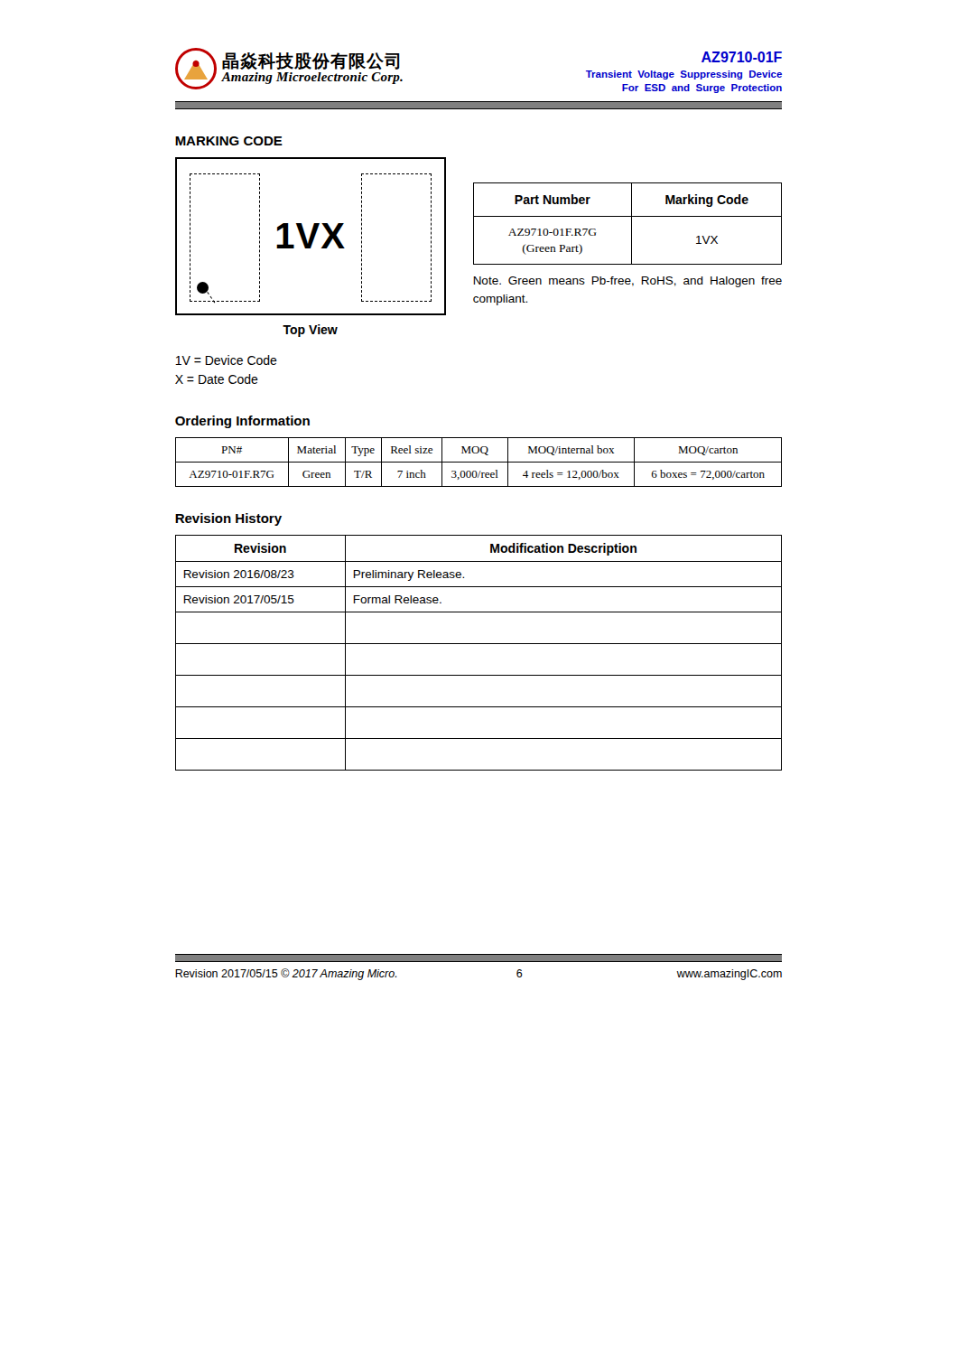晶焱科技股份有限公司
Amazing Microelectronic Corp.
AZ9710-01F
Transient Voltage Suppressing Device
For ESD and Surge Protection
MARKING CODE
1VX
Top View
1V = Device Code
X = Date Code
| Part Number | Marking Code |
| --- | --- |
| AZ9710-01F.R7G (Green Part) | 1VX |
Note. Green means Pb-free, RoHS, and Halogen free compliant.
Ordering Information
| PN# | Material | Type | Reel size | MOQ | MOQ/internal box | MOQ/carton |
| --- | --- | --- | --- | --- | --- | --- |
| AZ9710-01F.R7G | Green | T/R | 7 inch | 3,000/reel | 4 reels = 12,000/box | 6 boxes = 72,000/carton |
Revision History
| Revision | Modification Description |
| --- | --- |
| Revision 2016/08/23 | Preliminary Release. |
| Revision 2017/05/15 | Formal Release. |
Revision 2017/05/15 © 2017 Amazing Micro.
6
www.amazingIC.com